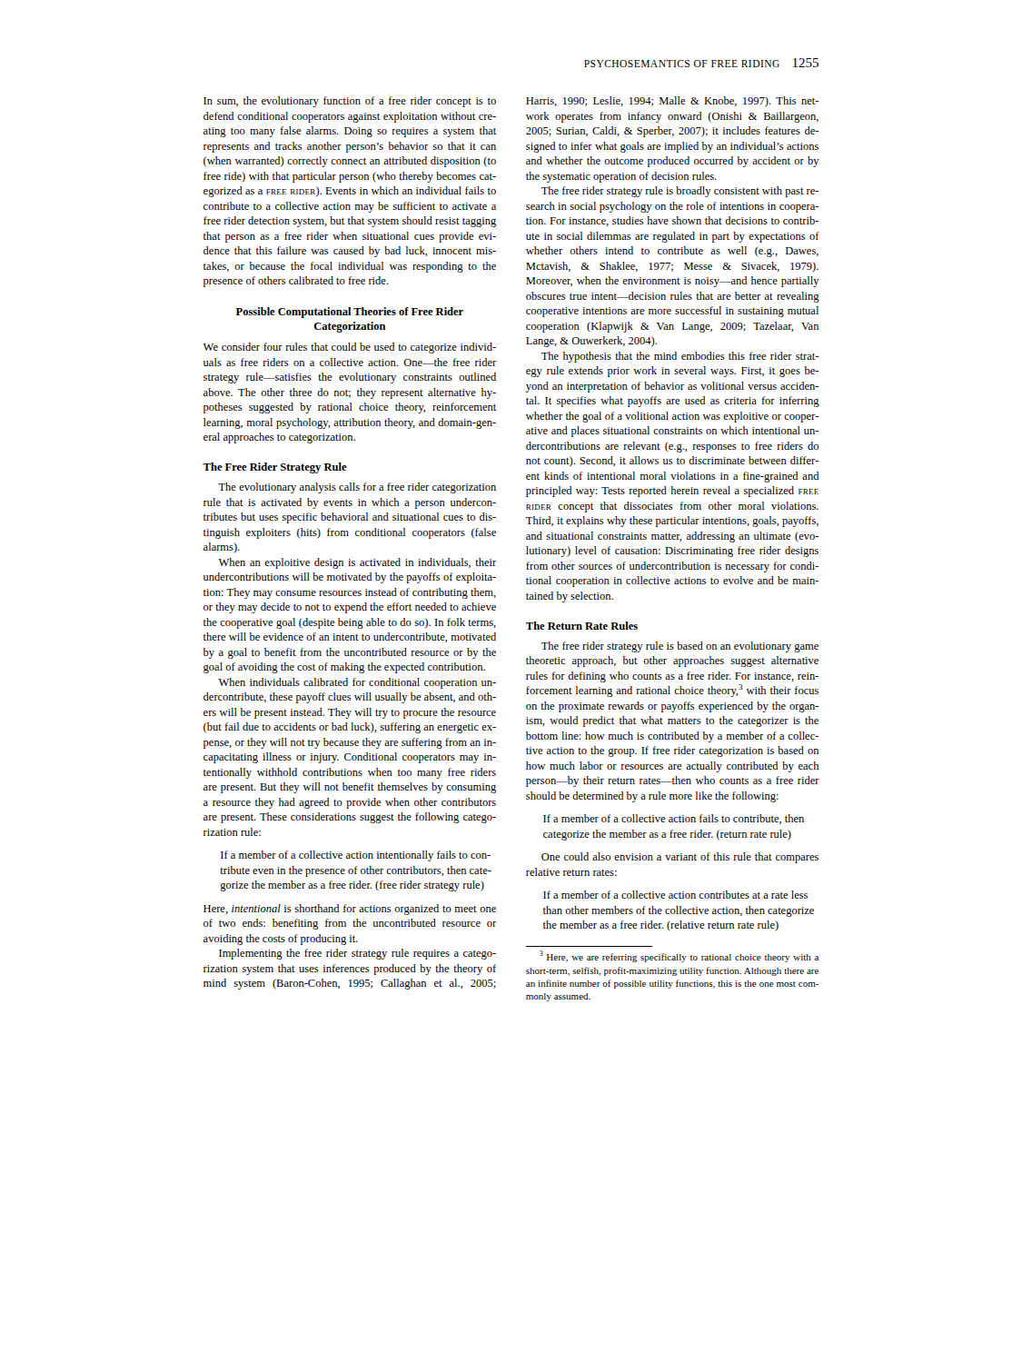Psychosemantics of Free Riding 1255
In sum, the evolutionary function of a free rider concept is to defend conditional cooperators against exploitation without creating too many false alarms. Doing so requires a system that represents and tracks another person’s behavior so that it can (when warranted) correctly connect an attributed disposition (to free ride) with that particular person (who thereby becomes categorized as a free rider). Events in which an individual fails to contribute to a collective action may be sufficient to activate a free rider detection system, but that system should resist tagging that person as a free rider when situational cues provide evidence that this failure was caused by bad luck, innocent mistakes, or because the focal individual was responding to the presence of others calibrated to free ride.
Possible Computational Theories of Free Rider
Categorization
We consider four rules that could be used to categorize individuals as free riders on a collective action. One—the free rider strategy rule—satisfies the evolutionary constraints outlined above. The other three do not; they represent alternative hypotheses suggested by rational choice theory, reinforcement learning, moral psychology, attribution theory, and domain-general approaches to categorization.
The Free Rider Strategy Rule
The evolutionary analysis calls for a free rider categorization rule that is activated by events in which a person undercontributes but uses specific behavioral and situational cues to distinguish exploiters (hits) from conditional cooperators (false alarms).
When an exploitive design is activated in individuals, their undercontributions will be motivated by the payoffs of exploitation: They may consume resources instead of contributing them, or they may decide to not to expend the effort needed to achieve the cooperative goal (despite being able to do so). In folk terms, there will be evidence of an intent to undercontribute, motivated by a goal to benefit from the uncontributed resource or by the goal of avoiding the cost of making the expected contribution.
When individuals calibrated for conditional cooperation undercontribute, these payoff clues will usually be absent, and others will be present instead. They will try to procure the resource (but fail due to accidents or bad luck), suffering an energetic expense, or they will not try because they are suffering from an incapacitating illness or injury. Conditional cooperators may intentionally withhold contributions when too many free riders are present. But they will not benefit themselves by consuming a resource they had agreed to provide when other contributors are present. These considerations suggest the following categorization rule:
If a member of a collective action intentionally fails to contribute even in the presence of other contributors, then categorize the member as a free rider. (free rider strategy rule)
Here, intentional is shorthand for actions organized to meet one of two ends: benefiting from the uncontributed resource or avoiding the costs of producing it.
Implementing the free rider strategy rule requires a categorization system that uses inferences produced by the theory of mind system (Baron-Cohen, 1995; Callaghan et al., 2005; Harris, 1990; Leslie, 1994; Malle & Knobe, 1997). This network operates from infancy onward (Onishi & Baillargeon, 2005; Surian, Caldi, & Sperber, 2007); it includes features designed to infer what goals are implied by an individual’s actions and whether the outcome produced occurred by accident or by the systematic operation of decision rules.
The free rider strategy rule is broadly consistent with past research in social psychology on the role of intentions in cooperation. For instance, studies have shown that decisions to contribute in social dilemmas are regulated in part by expectations of whether others intend to contribute as well (e.g., Dawes, Mctavish, & Shaklee, 1977; Messe & Sivacek, 1979). Moreover, when the environment is noisy—and hence partially obscures true intent—decision rules that are better at revealing cooperative intentions are more successful in sustaining mutual cooperation (Klapwijk & Van Lange, 2009; Tazelaar, Van Lange, & Ouwerkerk, 2004).
The hypothesis that the mind embodies this free rider strategy rule extends prior work in several ways. First, it goes beyond an interpretation of behavior as volitional versus accidental. It specifies what payoffs are used as criteria for inferring whether the goal of a volitional action was exploitive or cooperative and places situational constraints on which intentional undercontributions are relevant (e.g., responses to free riders do not count). Second, it allows us to discriminate between different kinds of intentional moral violations in a fine-grained and principled way: Tests reported herein reveal a specialized free rider concept that dissociates from other moral violations. Third, it explains why these particular intentions, goals, payoffs, and situational constraints matter, addressing an ultimate (evolutionary) level of causation: Discriminating free rider designs from other sources of undercontribution is necessary for conditional cooperation in collective actions to evolve and be maintained by selection.
The Return Rate Rules
The free rider strategy rule is based on an evolutionary game theoretic approach, but other approaches suggest alternative rules for defining who counts as a free rider. For instance, reinforcement learning and rational choice theory,3 with their focus on the proximate rewards or payoffs experienced by the organism, would predict that what matters to the categorizer is the bottom line: how much is contributed by a member of a collective action to the group. If free rider categorization is based on how much labor or resources are actually contributed by each person—by their return rates—then who counts as a free rider should be determined by a rule more like the following:
If a member of a collective action fails to contribute, then categorize the member as a free rider. (return rate rule)
One could also envision a variant of this rule that compares relative return rates:
If a member of a collective action contributes at a rate less than other members of the collective action, then categorize the member as a free rider. (relative return rate rule)
3 Here, we are referring specifically to rational choice theory with a short-term, selfish, profit-maximizing utility function. Although there are an infinite number of possible utility functions, this is the one most commonly assumed.